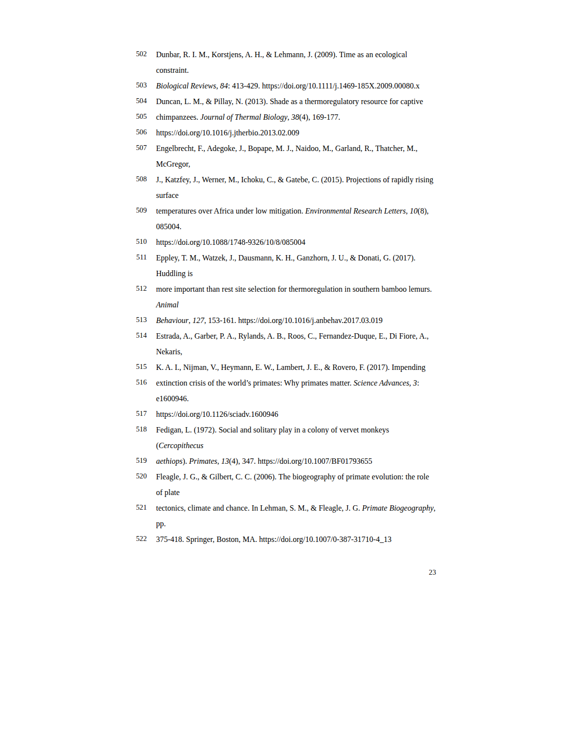Dunbar, R. I. M., Korstjens, A. H., & Lehmann, J. (2009). Time as an ecological constraint.
Biological Reviews, 84: 413-429. https://doi.org/10.1111/j.1469-185X.2009.00080.x
Duncan, L. M., & Pillay, N. (2013). Shade as a thermoregulatory resource for captive
chimpanzees. Journal of Thermal Biology, 38(4), 169-177.
https://doi.org/10.1016/j.jtherbio.2013.02.009
Engelbrecht, F., Adegoke, J., Bopape, M. J., Naidoo, M., Garland, R., Thatcher, M., McGregor,
J., Katzfey, J., Werner, M., Ichoku, C., & Gatebe, C. (2015). Projections of rapidly rising surface
temperatures over Africa under low mitigation. Environmental Research Letters, 10(8), 085004.
https://doi.org/10.1088/1748-9326/10/8/085004
Eppley, T. M., Watzek, J., Dausmann, K. H., Ganzhorn, J. U., & Donati, G. (2017). Huddling is
more important than rest site selection for thermoregulation in southern bamboo lemurs. Animal
Behaviour, 127, 153-161. https://doi.org/10.1016/j.anbehav.2017.03.019
Estrada, A., Garber, P. A., Rylands, A. B., Roos, C., Fernandez-Duque, E., Di Fiore, A., Nekaris,
K. A. I., Nijman, V., Heymann, E. W., Lambert, J. E., & Rovero, F. (2017). Impending
extinction crisis of the world’s primates: Why primates matter. Science Advances, 3: e1600946.
https://doi.org/10.1126/sciadv.1600946
Fedigan, L. (1972). Social and solitary play in a colony of vervet monkeys (Cercopithecus
aethiops). Primates, 13(4), 347. https://doi.org/10.1007/BF01793655
Fleagle, J. G., & Gilbert, C. C. (2006). The biogeography of primate evolution: the role of plate
tectonics, climate and chance. In Lehman, S. M., & Fleagle, J. G. Primate Biogeography, pp.
375-418. Springer, Boston, MA. https://doi.org/10.1007/0-387-31710-4_13
23